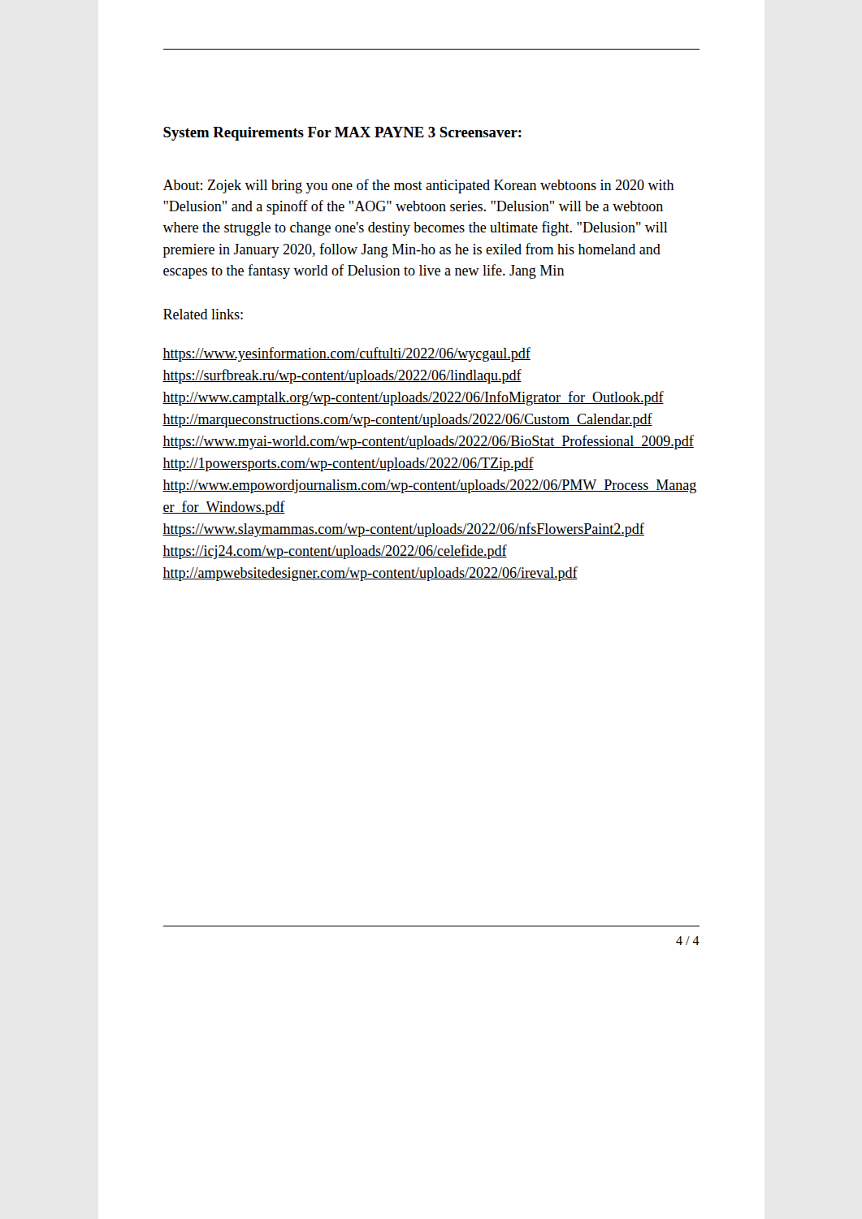System Requirements For MAX PAYNE 3 Screensaver:
About: Zojek will bring you one of the most anticipated Korean webtoons in 2020 with "Delusion" and a spinoff of the "AOG" webtoon series. "Delusion" will be a webtoon where the struggle to change one's destiny becomes the ultimate fight. "Delusion" will premiere in January 2020, follow Jang Min-ho as he is exiled from his homeland and escapes to the fantasy world of Delusion to live a new life. Jang Min
Related links:
https://www.yesinformation.com/cuftulti/2022/06/wycgaul.pdf
https://surfbreak.ru/wp-content/uploads/2022/06/lindlaqu.pdf
http://www.camptalk.org/wp-content/uploads/2022/06/InfoMigrator_for_Outlook.pdf
http://marqueconstructions.com/wp-content/uploads/2022/06/Custom_Calendar.pdf
https://www.myai-world.com/wp-content/uploads/2022/06/BioStat_Professional_2009.pdf
http://1powersports.com/wp-content/uploads/2022/06/TZip.pdf
http://www.empowordjournalism.com/wp-content/uploads/2022/06/PMW_Process_Manager_for_Windows.pdf
https://www.slaymammas.com/wp-content/uploads/2022/06/nfsFlowersPaint2.pdf
https://icj24.com/wp-content/uploads/2022/06/celefide.pdf
http://ampwebsitedesigner.com/wp-content/uploads/2022/06/ireval.pdf
4 / 4